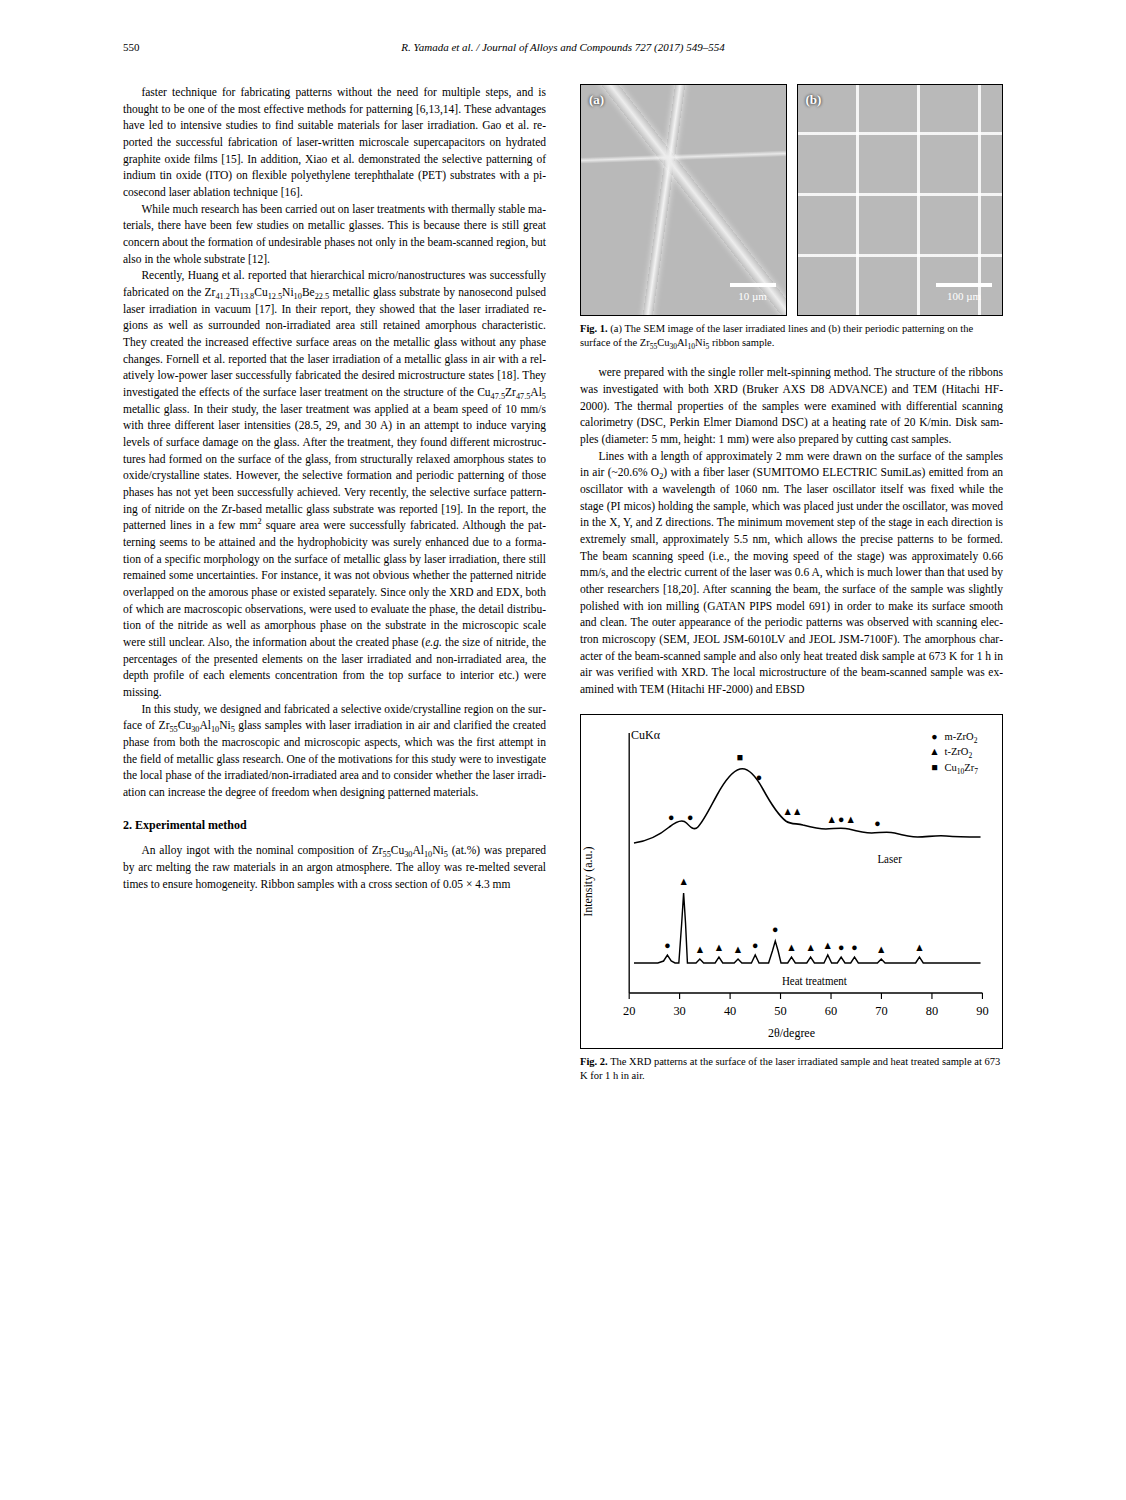550 R. Yamada et al. / Journal of Alloys and Compounds 727 (2017) 549–554
faster technique for fabricating patterns without the need for multiple steps, and is thought to be one of the most effective methods for patterning [6,13,14]. These advantages have led to intensive studies to find suitable materials for laser irradiation. Gao et al. reported the successful fabrication of laser-written microscale supercapacitors on hydrated graphite oxide films [15]. In addition, Xiao et al. demonstrated the selective patterning of indium tin oxide (ITO) on flexible polyethylene terephthalate (PET) substrates with a picosecond laser ablation technique [16].
While much research has been carried out on laser treatments with thermally stable materials, there have been few studies on metallic glasses. This is because there is still great concern about the formation of undesirable phases not only in the beam-scanned region, but also in the whole substrate [12].
Recently, Huang et al. reported that hierarchical micro/nanostructures was successfully fabricated on the Zr41.2Ti13.8Cu12.5Ni10Be22.5 metallic glass substrate by nanosecond pulsed laser irradiation in vacuum [17]. In their report, they showed that the laser irradiated regions as well as surrounded non-irradiated area still retained amorphous characteristic. They created the increased effective surface areas on the metallic glass without any phase changes. Fornell et al. reported that the laser irradiation of a metallic glass in air with a relatively low-power laser successfully fabricated the desired microstructure states [18]. They investigated the effects of the surface laser treatment on the structure of the Cu47.5Zr47.5Al5 metallic glass. In their study, the laser treatment was applied at a beam speed of 10 mm/s with three different laser intensities (28.5, 29, and 30 A) in an attempt to induce varying levels of surface damage on the glass. After the treatment, they found different microstructures had formed on the surface of the glass, from structurally relaxed amorphous states to oxide/crystalline states. However, the selective formation and periodic patterning of those phases has not yet been successfully achieved. Very recently, the selective surface patterning of nitride on the Zr-based metallic glass substrate was reported [19]. In the report, the patterned lines in a few mm2 square area were successfully fabricated. Although the patterning seems to be attained and the hydrophobicity was surely enhanced due to a formation of a specific morphology on the surface of metallic glass by laser irradiation, there still remained some uncertainties. For instance, it was not obvious whether the patterned nitride overlapped on the amorous phase or existed separately. Since only the XRD and EDX, both of which are macroscopic observations, were used to evaluate the phase, the detail distribution of the nitride as well as amorphous phase on the substrate in the microscopic scale were still unclear. Also, the information about the created phase (e.g. the size of nitride, the percentages of the presented elements on the laser irradiated and non-irradiated area, the depth profile of each elements concentration from the top surface to interior etc.) were missing.
In this study, we designed and fabricated a selective oxide/crystalline region on the surface of Zr55Cu30Al10Ni5 glass samples with laser irradiation in air and clarified the created phase from both the macroscopic and microscopic aspects, which was the first attempt in the field of metallic glass research. One of the motivations for this study were to investigate the local phase of the irradiated/non-irradiated area and to consider whether the laser irradiation can increase the degree of freedom when designing patterned materials.
2. Experimental method
An alloy ingot with the nominal composition of Zr55Cu30Al10Ni5 (at.%) was prepared by arc melting the raw materials in an argon atmosphere. The alloy was re-melted several times to ensure homogeneity. Ribbon samples with a cross section of 0.05 × 4.3 mm
(a)
10 µm
(b)
100 µm
Fig. 1. (a) The SEM image of the laser irradiated lines and (b) their periodic patterning on the surface of the Zr55Cu30Al10Ni5 ribbon sample.
were prepared with the single roller melt-spinning method. The structure of the ribbons was investigated with both XRD (Bruker AXS D8 ADVANCE) and TEM (Hitachi HF-2000). The thermal properties of the samples were examined with differential scanning calorimetry (DSC, Perkin Elmer Diamond DSC) at a heating rate of 20 K/min. Disk samples (diameter: 5 mm, height: 1 mm) were also prepared by cutting cast samples.
Lines with a length of approximately 2 mm were drawn on the surface of the samples in air (~20.6% O2) with a fiber laser (SUMITOMO ELECTRIC SumiLas) emitted from an oscillator with a wavelength of 1060 nm. The laser oscillator itself was fixed while the stage (PI micos) holding the sample, which was placed just under the oscillator, was moved in the X, Y, and Z directions. The minimum movement step of the stage in each direction is extremely small, approximately 5.5 nm, which allows the precise patterns to be formed. The beam scanning speed (i.e., the moving speed of the stage) was approximately 0.66 mm/s, and the electric current of the laser was 0.6 A, which is much lower than that used by other researchers [18,20]. After scanning the beam, the surface of the sample was slightly polished with ion milling (GATAN PIPS model 691) in order to make its surface smooth and clean. The outer appearance of the periodic patterns was observed with scanning electron microscopy (SEM, JEOL JSM-6010LV and JEOL JSM-7100F). The amorphous character of the beam-scanned sample and also only heat treated disk sample at 673 K for 1 h in air was verified with XRD. The local microstructure of the beam-scanned sample was examined with TEM (Hitachi HF-2000) and EBSD
CuKα
●m-ZrO2
▲t-ZrO2
■Cu10Zr7
Intensity (a.u.)
20 30 40 50 60 70 80 90 ● ● ■ ● ▲ ▲ ▲ ● ▲ ● Laser ● ▲ ▲ ▲ ▲ ● ● ▲ ▲ ▲ ● ● ▲ ▲ Heat treatment
2θ/degree
Fig. 2. The XRD patterns at the surface of the laser irradiated sample and heat treated sample at 673 K for 1 h in air.